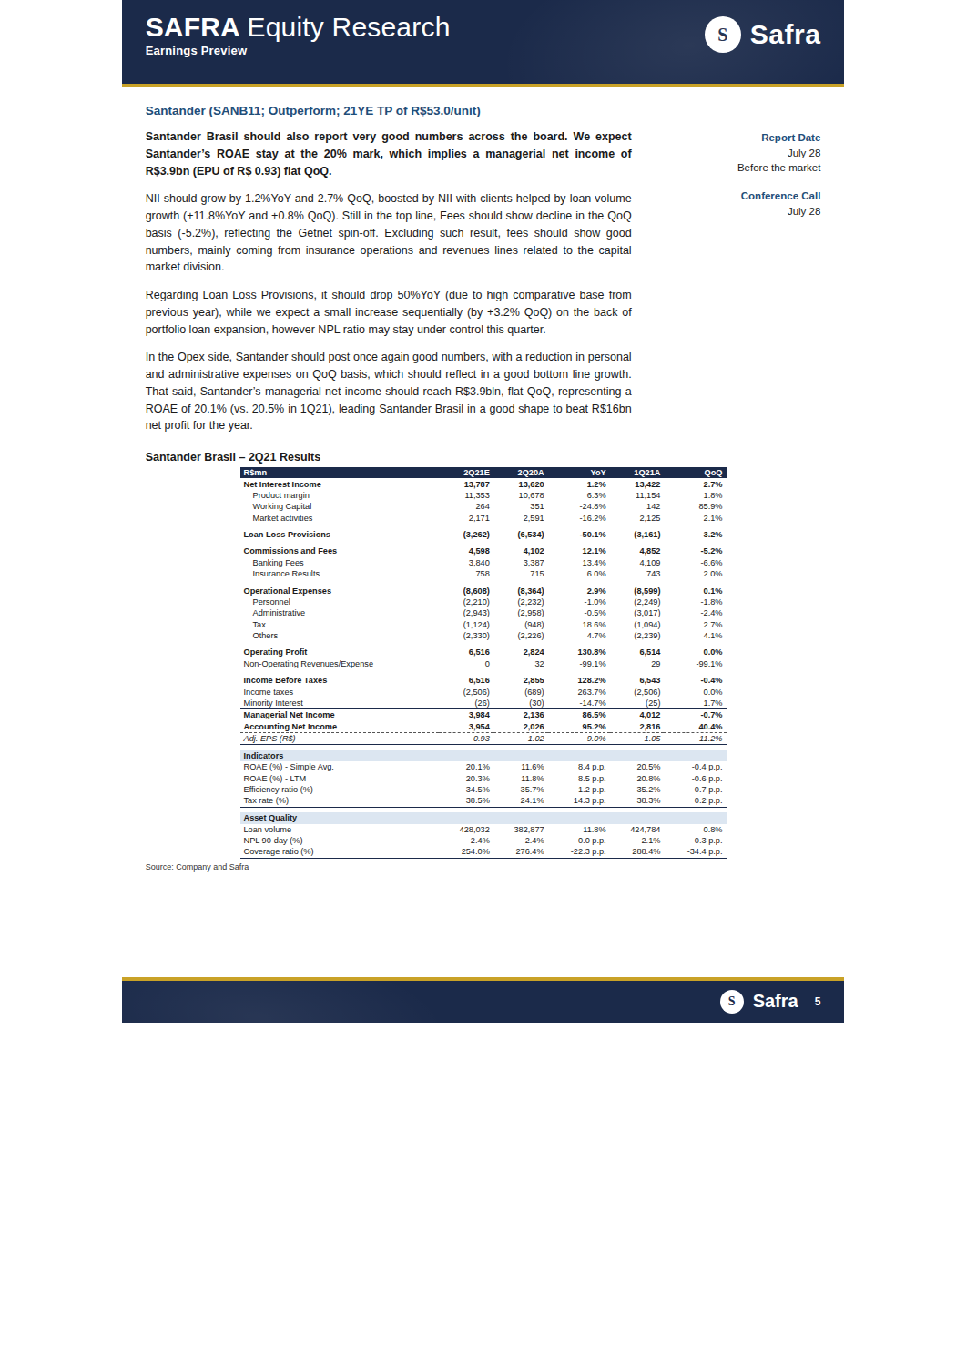SAFRA Equity Research
Earnings Preview
S
Safra
Santander (SANB11; Outperform; 21YE TP of R$53.0/unit)
Santander Brasil should also report very good numbers across the board. We expect Santander’s ROAE stay at the 20% mark, which implies a managerial net income of R$3.9bn (EPU of R$ 0.93) flat QoQ.
NII should grow by 1.2%YoY and 2.7% QoQ, boosted by NII with clients helped by loan volume growth (+11.8%YoY and +0.8% QoQ). Still in the top line, Fees should show decline in the QoQ basis (-5.2%), reflecting the Getnet spin-off. Excluding such result, fees should show good numbers, mainly coming from insurance operations and revenues lines related to the capital market division.
Regarding Loan Loss Provisions, it should drop 50%YoY (due to high comparative base from previous year), while we expect a small increase sequentially (by +3.2% QoQ) on the back of portfolio loan expansion, however NPL ratio may stay under control this quarter.
In the Opex side, Santander should post once again good numbers, with a reduction in personal and administrative expenses on QoQ basis, which should reflect in a good bottom line growth. That said, Santander’s managerial net income should reach R$3.9bln, flat QoQ, representing a ROAE of 20.1% (vs. 20.5% in 1Q21), leading Santander Brasil in a good shape to beat R$16bn net profit for the year.
Report Date
July 28
Before the market
Conference Call
July 28
Santander Brasil – 2Q21 Results
| R$mn | 2Q21E | 2Q20A | YoY | 1Q21A | QoQ |
| --- | --- | --- | --- | --- | --- |
| Net Interest Income | 13,787 | 13,620 | 1.2% | 13,422 | 2.7% |
| Product margin | 11,353 | 10,678 | 6.3% | 11,154 | 1.8% |
| Working Capital | 264 | 351 | -24.8% | 142 | 85.9% |
| Market activities | 2,171 | 2,591 | -16.2% | 2,125 | 2.1% |
| Loan Loss Provisions | (3,262) | (6,534) | -50.1% | (3,161) | 3.2% |
| Commissions and Fees | 4,598 | 4,102 | 12.1% | 4,852 | -5.2% |
| Banking Fees | 3,840 | 3,387 | 13.4% | 4,109 | -6.6% |
| Insurance Results | 758 | 715 | 6.0% | 743 | 2.0% |
| Operational Expenses | (8,608) | (8,364) | 2.9% | (8,599) | 0.1% |
| Personnel | (2,210) | (2,232) | -1.0% | (2,249) | -1.8% |
| Administrative | (2,943) | (2,958) | -0.5% | (3,017) | -2.4% |
| Tax | (1,124) | (948) | 18.6% | (1,094) | 2.7% |
| Others | (2,330) | (2,226) | 4.7% | (2,239) | 4.1% |
| Operating Profit | 6,516 | 2,824 | 130.8% | 6,514 | 0.0% |
| Non-Operating Revenues/Expense | 0 | 32 | -99.1% | 29 | -99.1% |
| Income Before Taxes | 6,516 | 2,855 | 128.2% | 6,543 | -0.4% |
| Income taxes | (2,506) | (689) | 263.7% | (2,506) | 0.0% |
| Minority Interest | (26) | (30) | -14.7% | (25) | 1.7% |
| Managerial Net Income | 3,984 | 2,136 | 86.5% | 4,012 | -0.7% |
| Accounting Net Income | 3,954 | 2,026 | 95.2% | 2,816 | 40.4% |
| Adj. EPS (R$) | 0.93 | 1.02 | -9.0% | 1.05 | -11.2% |
| Indicators |
| ROAE (%) - Simple Avg. | 20.1% | 11.6% | 8.4 p.p. | 20.5% | -0.4 p.p. |
| ROAE (%) - LTM | 20.3% | 11.8% | 8.5 p.p. | 20.8% | -0.6 p.p. |
| Efficiency ratio (%) | 34.5% | 35.7% | -1.2 p.p. | 35.2% | -0.7 p.p. |
| Tax rate (%) | 38.5% | 24.1% | 14.3 p.p. | 38.3% | 0.2 p.p. |
| Asset Quality |
| Loan volume | 428,032 | 382,877 | 11.8% | 424,784 | 0.8% |
| NPL 90-day (%) | 2.4% | 2.4% | 0.0 p.p. | 2.1% | 0.3 p.p. |
| Coverage ratio (%) | 254.0% | 276.4% | -22.3 p.p. | 288.4% | -34.4 p.p. |
Source: Company and Safra
S
Safra
5